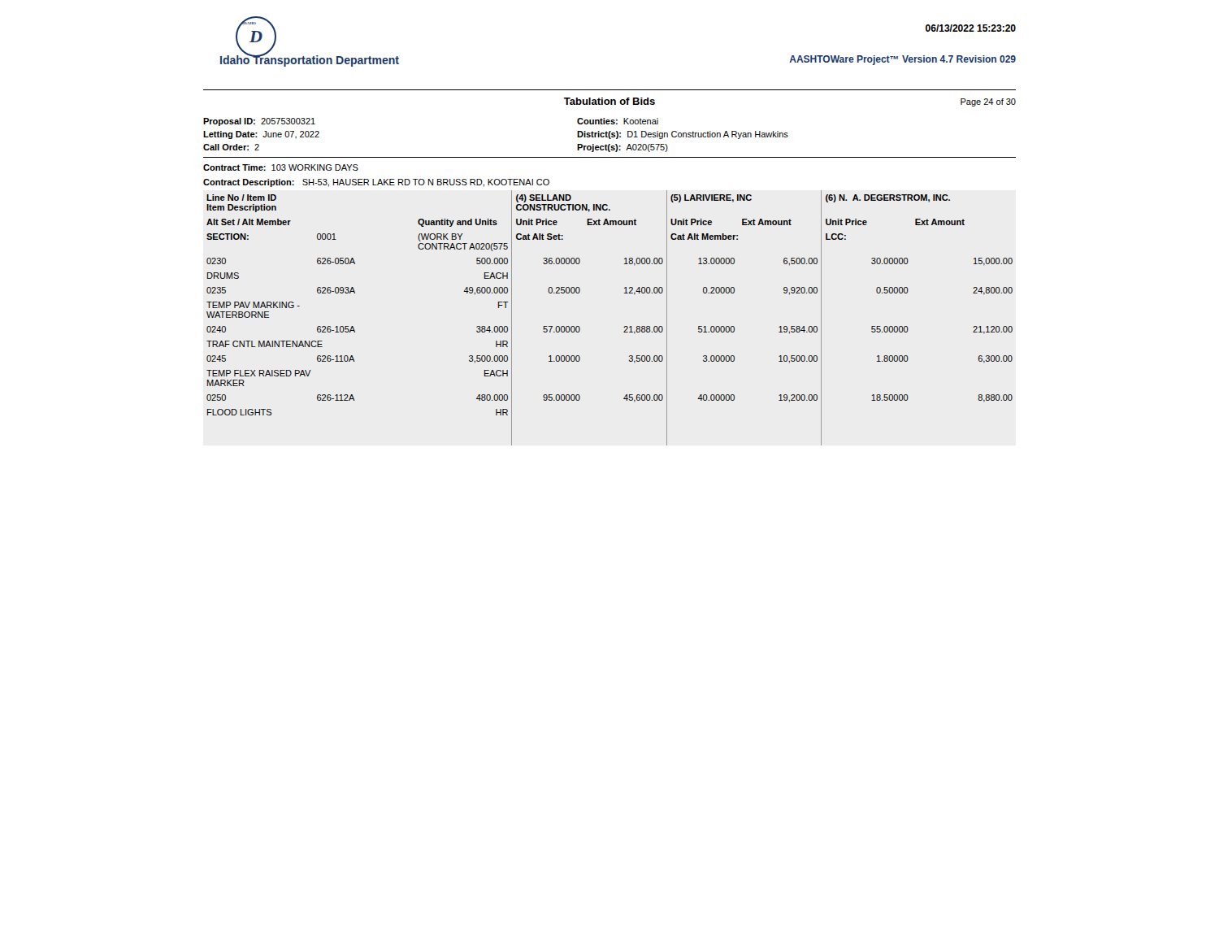IDAHOD
06/13/2022 15:23:20
Idaho Transportation Department
AASHTOWare Project™ Version 4.7 Revision 029
Tabulation of Bids
Page 24 of 30
| Proposal ID: 20575300321 | Counties: Kootenai |
| Letting Date: June 07, 2022 | District(s): D1 Design Construction A Ryan Hawkins |
| Call Order: 2 | Project(s): A020(575) |
Contract Time: 103 WORKING DAYS
Contract Description: SH-53, HAUSER LAKE RD TO N BRUSS RD, KOOTENAI CO
| Line No / Item ID Item Description | | (4) SELLAND CONSTRUCTION, INC. | (5) LARIVIERE, INC | (6) N. A. DEGERSTROM, INC. |
| --- | --- | --- | --- | --- |
| Alt Set / Alt Member | Quantity and Units | Unit Price | Ext Amount | Unit Price | Ext Amount | Unit Price | Ext Amount |
| SECTION: | 0001 | (WORK BY CONTRACT A020(575 | Cat Alt Set: | Cat Alt Member: | LCC: |
| 0230 | 626-050A | 500.000 | 36.00000 | 18,000.00 | 13.00000 | 6,500.00 | 30.00000 | 15,000.00 |
| DRUMS | EACH | | | | | | |
| 0235 | 626-093A | 49,600.000 | 0.25000 | 12,400.00 | 0.20000 | 9,920.00 | 0.50000 | 24,800.00 |
| TEMP PAV MARKING - WATERBORNE | FT | | | | | | |
| 0240 | 626-105A | 384.000 | 57.00000 | 21,888.00 | 51.00000 | 19,584.00 | 55.00000 | 21,120.00 |
| TRAF CNTL MAINTENANCE | HR | | | | | | |
| 0245 | 626-110A | 3,500.000 | 1.00000 | 3,500.00 | 3.00000 | 10,500.00 | 1.80000 | 6,300.00 |
| TEMP FLEX RAISED PAV MARKER | EACH | | | | | | |
| 0250 | 626-112A | 480.000 | 95.00000 | 45,600.00 | 40.00000 | 19,200.00 | 18.50000 | 8,880.00 |
| FLOOD LIGHTS | HR | | | | | | |